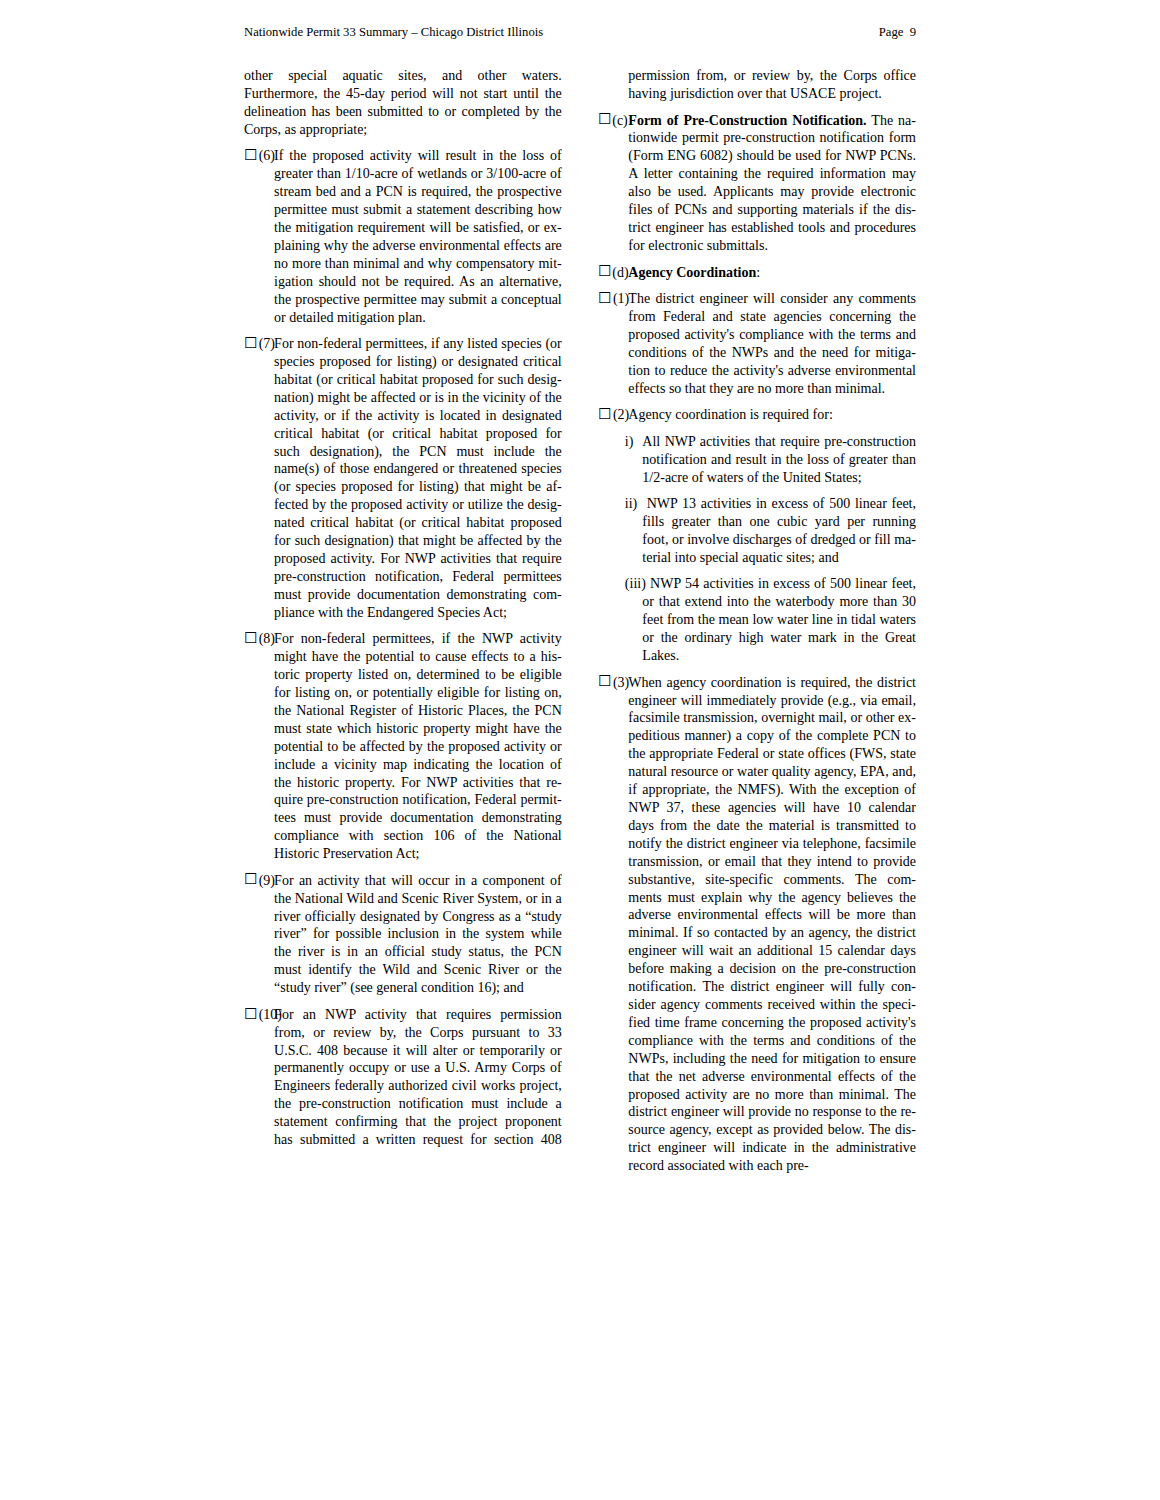Nationwide Permit 33 Summary – Chicago District Illinois Page 9
other special aquatic sites, and other waters. Furthermore, the 45-day period will not start until the delineation has been submitted to or completed by the Corps, as appropriate;
☐(6) If the proposed activity will result in the loss of greater than 1/10-acre of wetlands or 3/100-acre of stream bed and a PCN is required, the prospective permittee must submit a statement describing how the mitigation requirement will be satisfied, or explaining why the adverse environmental effects are no more than minimal and why compensatory mitigation should not be required. As an alternative, the prospective permittee may submit a conceptual or detailed mitigation plan.
☐(7) For non-federal permittees, if any listed species (or species proposed for listing) or designated critical habitat (or critical habitat proposed for such designation) might be affected or is in the vicinity of the activity, or if the activity is located in designated critical habitat (or critical habitat proposed for such designation), the PCN must include the name(s) of those endangered or threatened species (or species proposed for listing) that might be affected by the proposed activity or utilize the designated critical habitat (or critical habitat proposed for such designation) that might be affected by the proposed activity. For NWP activities that require pre-construction notification, Federal permittees must provide documentation demonstrating compliance with the Endangered Species Act;
☐(8) For non-federal permittees, if the NWP activity might have the potential to cause effects to a historic property listed on, determined to be eligible for listing on, or potentially eligible for listing on, the National Register of Historic Places, the PCN must state which historic property might have the potential to be affected by the proposed activity or include a vicinity map indicating the location of the historic property. For NWP activities that require pre-construction notification, Federal permittees must provide documentation demonstrating compliance with section 106 of the National Historic Preservation Act;
☐(9) For an activity that will occur in a component of the National Wild and Scenic River System, or in a river officially designated by Congress as a “study river” for possible inclusion in the system while the river is in an official study status, the PCN must identify the Wild and Scenic River or the “study river” (see general condition 16); and
☐(10) For an NWP activity that requires permission from, or review by, the Corps pursuant to 33 U.S.C. 408 because it will alter or temporarily or permanently occupy or use a U.S. Army Corps of Engineers federally authorized civil works project, the pre-construction notification must include a statement confirming that the project proponent has submitted a written request for section 408 permission from, or review by, the Corps office having jurisdiction over that USACE project.
☐(c) Form of Pre-Construction Notification. The nationwide permit pre-construction notification form (Form ENG 6082) should be used for NWP PCNs. A letter containing the required information may also be used. Applicants may provide electronic files of PCNs and supporting materials if the district engineer has established tools and procedures for electronic submittals.
☐(d) Agency Coordination:
☐(1) The district engineer will consider any comments from Federal and state agencies concerning the proposed activity's compliance with the terms and conditions of the NWPs and the need for mitigation to reduce the activity's adverse environmental effects so that they are no more than minimal.
☐(2) Agency coordination is required for:
i) All NWP activities that require pre-construction notification and result in the loss of greater than 1/2-acre of waters of the United States;
ii) NWP 13 activities in excess of 500 linear feet, fills greater than one cubic yard per running foot, or involve discharges of dredged or fill material into special aquatic sites; and
(iii) NWP 54 activities in excess of 500 linear feet, or that extend into the waterbody more than 30 feet from the mean low water line in tidal waters or the ordinary high water mark in the Great Lakes.
☐(3) When agency coordination is required, the district engineer will immediately provide (e.g., via email, facsimile transmission, overnight mail, or other expeditious manner) a copy of the complete PCN to the appropriate Federal or state offices (FWS, state natural resource or water quality agency, EPA, and, if appropriate, the NMFS). With the exception of NWP 37, these agencies will have 10 calendar days from the date the material is transmitted to notify the district engineer via telephone, facsimile transmission, or email that they intend to provide substantive, site-specific comments. The comments must explain why the agency believes the adverse environmental effects will be more than minimal. If so contacted by an agency, the district engineer will wait an additional 15 calendar days before making a decision on the pre-construction notification. The district engineer will fully consider agency comments received within the specified time frame concerning the proposed activity's compliance with the terms and conditions of the NWPs, including the need for mitigation to ensure that the net adverse environmental effects of the proposed activity are no more than minimal. The district engineer will provide no response to the resource agency, except as provided below. The district engineer will indicate in the administrative record associated with each pre-